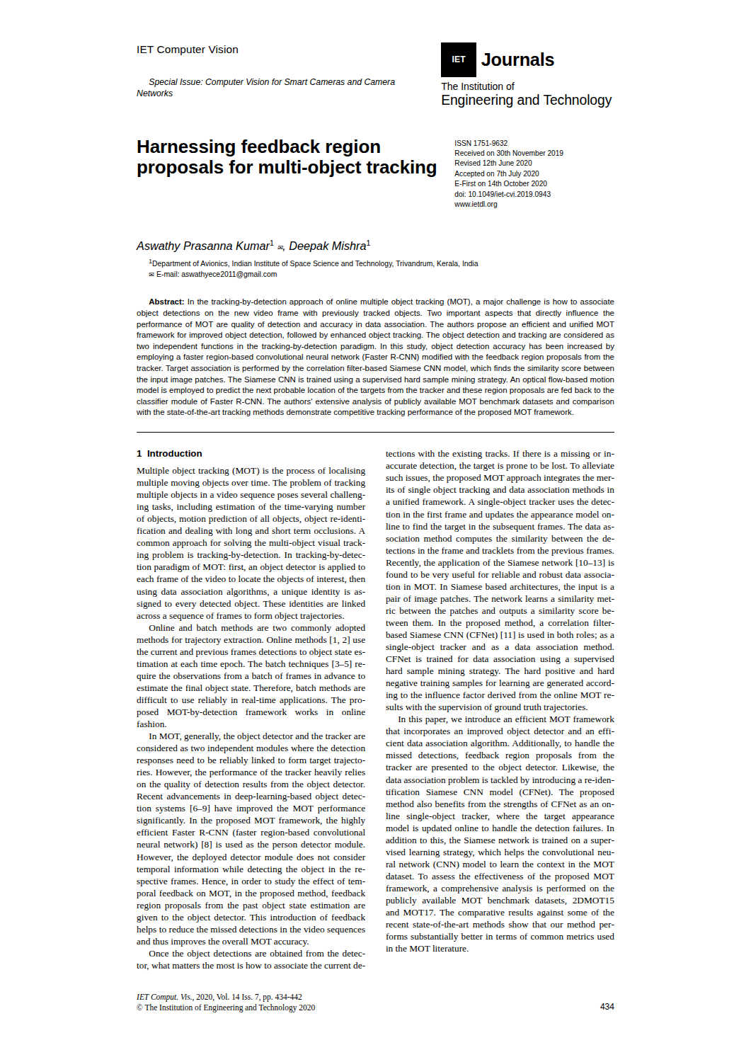IET Computer Vision
Special Issue: Computer Vision for Smart Cameras and Camera Networks
IET
Journals
The Institution of
Engineering and Technology
Harnessing feedback region proposals for multi-object tracking
ISSN 1751-9632
Received on 30th November 2019
Revised 12th June 2020
Accepted on 7th July 2020
E-First on 14th October 2020
doi: 10.1049/iet-cvi.2019.0943
www.ietdl.org
Aswathy Prasanna Kumar1 ✉, Deepak Mishra1
1Department of Avionics, Indian Institute of Space Science and Technology, Trivandrum, Kerala, India
✉ E-mail: aswathyece2011@gmail.com
Abstract: In the tracking-by-detection approach of online multiple object tracking (MOT), a major challenge is how to associate object detections on the new video frame with previously tracked objects. Two important aspects that directly influence the performance of MOT are quality of detection and accuracy in data association. The authors propose an efficient and unified MOT framework for improved object detection, followed by enhanced object tracking. The object detection and tracking are considered as two independent functions in the tracking-by-detection paradigm. In this study, object detection accuracy has been increased by employing a faster region-based convolutional neural network (Faster R-CNN) modified with the feedback region proposals from the tracker. Target association is performed by the correlation filter-based Siamese CNN model, which finds the similarity score between the input image patches. The Siamese CNN is trained using a supervised hard sample mining strategy. An optical flow-based motion model is employed to predict the next probable location of the targets from the tracker and these region proposals are fed back to the classifier module of Faster R-CNN. The authors' extensive analysis of publicly available MOT benchmark datasets and comparison with the state-of-the-art tracking methods demonstrate competitive tracking performance of the proposed MOT framework.
1 Introduction
Multiple object tracking (MOT) is the process of localising multiple moving objects over time. The problem of tracking multiple objects in a video sequence poses several challenging tasks, including estimation of the time-varying number of objects, motion prediction of all objects, object re-identification and dealing with long and short term occlusions. A common approach for solving the multi-object visual tracking problem is tracking-by-detection. In tracking-by-detection paradigm of MOT: first, an object detector is applied to each frame of the video to locate the objects of interest, then using data association algorithms, a unique identity is assigned to every detected object. These identities are linked across a sequence of frames to form object trajectories.
Online and batch methods are two commonly adopted methods for trajectory extraction. Online methods [1, 2] use the current and previous frames detections to object state estimation at each time epoch. The batch techniques [3–5] require the observations from a batch of frames in advance to estimate the final object state. Therefore, batch methods are difficult to use reliably in real-time applications. The proposed MOT-by-detection framework works in online fashion.
In MOT, generally, the object detector and the tracker are considered as two independent modules where the detection responses need to be reliably linked to form target trajectories. However, the performance of the tracker heavily relies on the quality of detection results from the object detector. Recent advancements in deep-learning-based object detection systems [6–9] have improved the MOT performance significantly. In the proposed MOT framework, the highly efficient Faster R-CNN (faster region-based convolutional neural network) [8] is used as the person detector module. However, the deployed detector module does not consider temporal information while detecting the object in the respective frames. Hence, in order to study the effect of temporal feedback on MOT, in the proposed method, feedback region proposals from the past object state estimation are given to the object detector. This introduction of feedback helps to reduce the missed detections in the video sequences and thus improves the overall MOT accuracy.
Once the object detections are obtained from the detector, what matters the most is how to associate the current detections with the existing tracks. If there is a missing or inaccurate detection, the target is prone to be lost. To alleviate such issues, the proposed MOT approach integrates the merits of single object tracking and data association methods in a unified framework. A single-object tracker uses the detection in the first frame and updates the appearance model online to find the target in the subsequent frames. The data association method computes the similarity between the detections in the frame and tracklets from the previous frames. Recently, the application of the Siamese network [10–13] is found to be very useful for reliable and robust data association in MOT. In Siamese based architectures, the input is a pair of image patches. The network learns a similarity metric between the patches and outputs a similarity score between them. In the proposed method, a correlation filter-based Siamese CNN (CFNet) [11] is used in both roles; as a single-object tracker and as a data association method. CFNet is trained for data association using a supervised hard sample mining strategy. The hard positive and hard negative training samples for learning are generated according to the influence factor derived from the online MOT results with the supervision of ground truth trajectories.
In this paper, we introduce an efficient MOT framework that incorporates an improved object detector and an efficient data association algorithm. Additionally, to handle the missed detections, feedback region proposals from the tracker are presented to the object detector. Likewise, the data association problem is tackled by introducing a re-identification Siamese CNN model (CFNet). The proposed method also benefits from the strengths of CFNet as an online single-object tracker, where the target appearance model is updated online to handle the detection failures. In addition to this, the Siamese network is trained on a supervised learning strategy, which helps the convolutional neural network (CNN) model to learn the context in the MOT dataset. To assess the effectiveness of the proposed MOT framework, a comprehensive analysis is performed on the publicly available MOT benchmark datasets, 2DMOT15 and MOT17. The comparative results against some of the recent state-of-the-art methods show that our method performs substantially better in terms of common metrics used in the MOT literature.
IET Comput. Vis., 2020, Vol. 14 Iss. 7, pp. 434-442
© The Institution of Engineering and Technology 2020
434